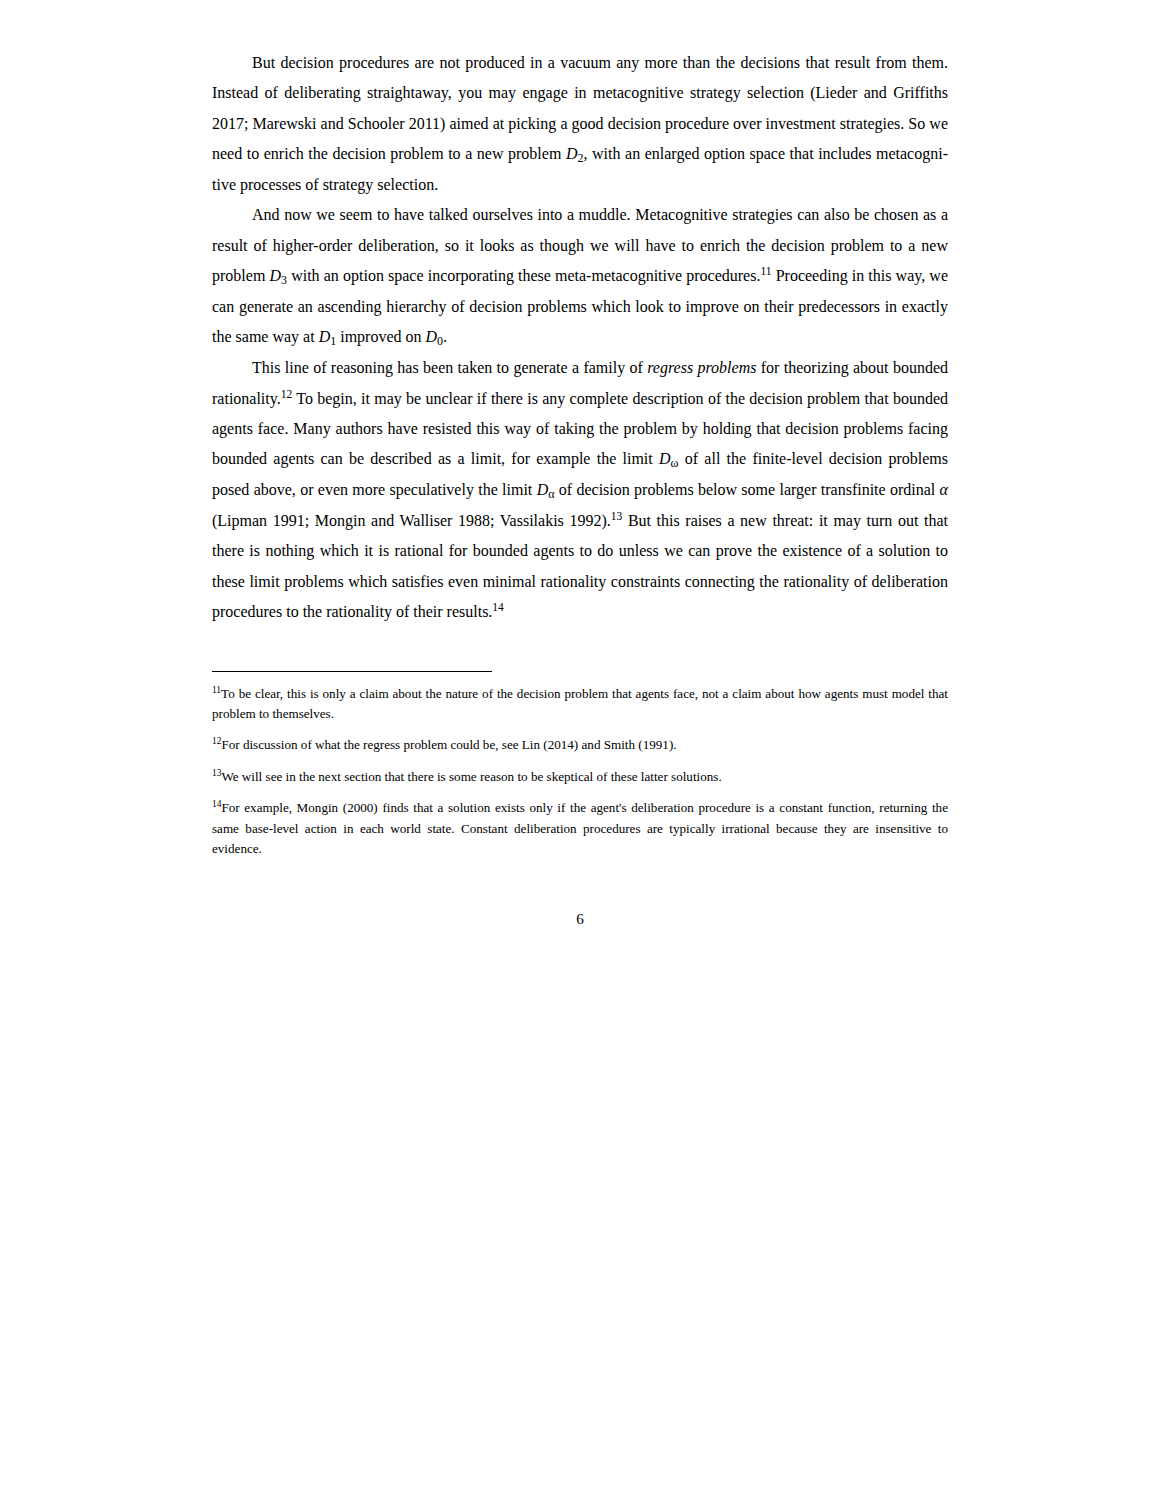But decision procedures are not produced in a vacuum any more than the decisions that result from them. Instead of deliberating straightaway, you may engage in metacognitive strategy selection (Lieder and Griffiths 2017; Marewski and Schooler 2011) aimed at picking a good decision procedure over investment strategies. So we need to enrich the decision problem to a new problem D 2, with an enlarged option space that includes metacognitive processes of strategy selection.
And now we seem to have talked ourselves into a muddle. Metacognitive strategies can also be chosen as a result of higher-order deliberation, so it looks as though we will have to enrich the decision problem to a new problem D 3 with an option space incorporating these meta-metacognitive procedures.11 Proceeding in this way, we can generate an ascending hierarchy of decision problems which look to improve on their predecessors in exactly the same way at D 1 improved on D 0.
This line of reasoning has been taken to generate a family of regress problems for theorizing about bounded rationality.12 To begin, it may be unclear if there is any complete description of the decision problem that bounded agents face. Many authors have resisted this way of taking the problem by holding that decision problems facing bounded agents can be described as a limit, for example the limit Dω of all the finite-level decision problems posed above, or even more speculatively the limit Dα of decision problems below some larger transfinite ordinal α (Lipman 1991; Mongin and Walliser 1988; Vassilakis 1992).13 But this raises a new threat: it may turn out that there is nothing which it is rational for bounded agents to do unless we can prove the existence of a solution to these limit problems which satisfies even minimal rationality constraints connecting the rationality of deliberation procedures to the rationality of their results.14
11To be clear, this is only a claim about the nature of the decision problem that agents face, not a claim about how agents must model that problem to themselves.
12For discussion of what the regress problem could be, see Lin (2014) and Smith (1991).
13We will see in the next section that there is some reason to be skeptical of these latter solutions.
14For example, Mongin (2000) finds that a solution exists only if the agent's deliberation procedure is a constant function, returning the same base-level action in each world state. Constant deliberation procedures are typically irrational because they are insensitive to evidence.
6